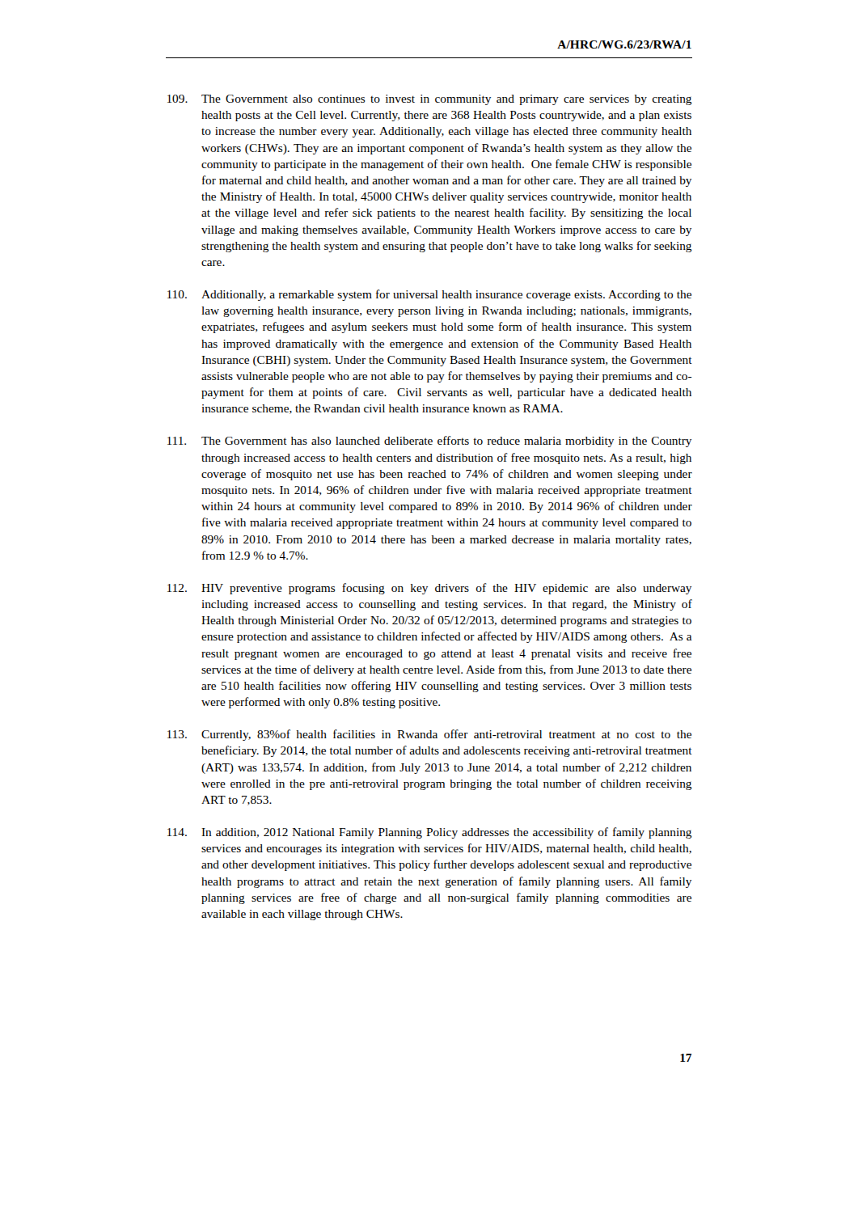A/HRC/WG.6/23/RWA/1
109. The Government also continues to invest in community and primary care services by creating health posts at the Cell level. Currently, there are 368 Health Posts countrywide, and a plan exists to increase the number every year. Additionally, each village has elected three community health workers (CHWs). They are an important component of Rwanda’s health system as they allow the community to participate in the management of their own health. One female CHW is responsible for maternal and child health, and another woman and a man for other care. They are all trained by the Ministry of Health. In total, 45000 CHWs deliver quality services countrywide, monitor health at the village level and refer sick patients to the nearest health facility. By sensitizing the local village and making themselves available, Community Health Workers improve access to care by strengthening the health system and ensuring that people don’t have to take long walks for seeking care.
110. Additionally, a remarkable system for universal health insurance coverage exists. According to the law governing health insurance, every person living in Rwanda including; nationals, immigrants, expatriates, refugees and asylum seekers must hold some form of health insurance. This system has improved dramatically with the emergence and extension of the Community Based Health Insurance (CBHI) system. Under the Community Based Health Insurance system, the Government assists vulnerable people who are not able to pay for themselves by paying their premiums and co-payment for them at points of care. Civil servants as well, particular have a dedicated health insurance scheme, the Rwandan civil health insurance known as RAMA.
111. The Government has also launched deliberate efforts to reduce malaria morbidity in the Country through increased access to health centers and distribution of free mosquito nets. As a result, high coverage of mosquito net use has been reached to 74% of children and women sleeping under mosquito nets. In 2014, 96% of children under five with malaria received appropriate treatment within 24 hours at community level compared to 89% in 2010. By 2014 96% of children under five with malaria received appropriate treatment within 24 hours at community level compared to 89% in 2010. From 2010 to 2014 there has been a marked decrease in malaria mortality rates, from 12.9 % to 4.7%.
112. HIV preventive programs focusing on key drivers of the HIV epidemic are also underway including increased access to counselling and testing services. In that regard, the Ministry of Health through Ministerial Order No. 20/32 of 05/12/2013, determined programs and strategies to ensure protection and assistance to children infected or affected by HIV/AIDS among others. As a result pregnant women are encouraged to go attend at least 4 prenatal visits and receive free services at the time of delivery at health centre level. Aside from this, from June 2013 to date there are 510 health facilities now offering HIV counselling and testing services. Over 3 million tests were performed with only 0.8% testing positive.
113. Currently, 83%of health facilities in Rwanda offer anti-retroviral treatment at no cost to the beneficiary. By 2014, the total number of adults and adolescents receiving anti-retroviral treatment (ART) was 133,574. In addition, from July 2013 to June 2014, a total number of 2,212 children were enrolled in the pre anti-retroviral program bringing the total number of children receiving ART to 7,853.
114. In addition, 2012 National Family Planning Policy addresses the accessibility of family planning services and encourages its integration with services for HIV/AIDS, maternal health, child health, and other development initiatives. This policy further develops adolescent sexual and reproductive health programs to attract and retain the next generation of family planning users. All family planning services are free of charge and all non-surgical family planning commodities are available in each village through CHWs.
17